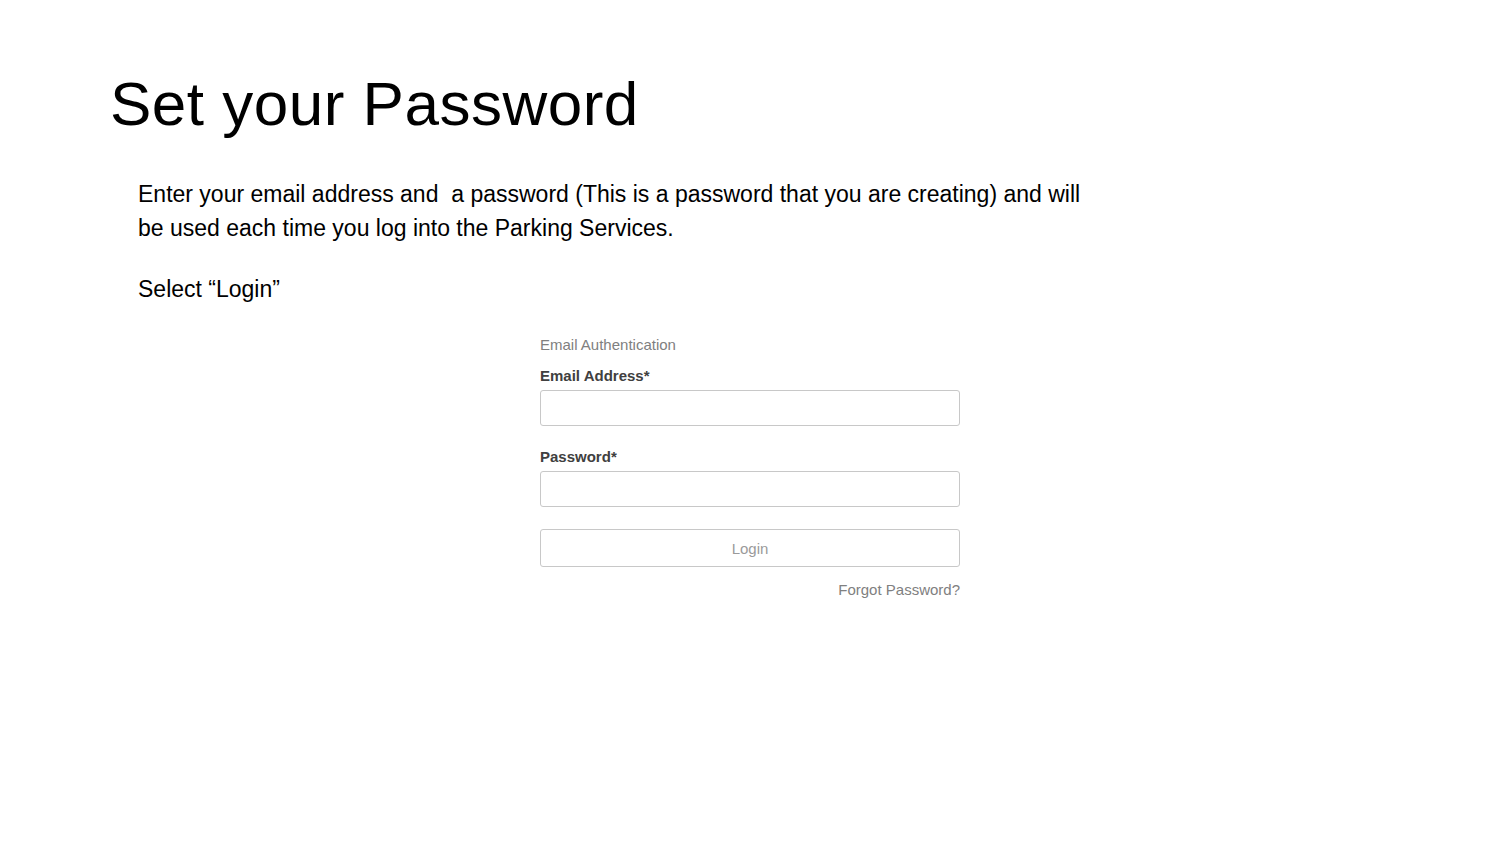Set your Password
Enter your email address and a password (This is a password that you are creating) and will be used each time you log into the Parking Services.
Select “Login”
Email Authentication
Email Address* Password* Login
Forgot Password?